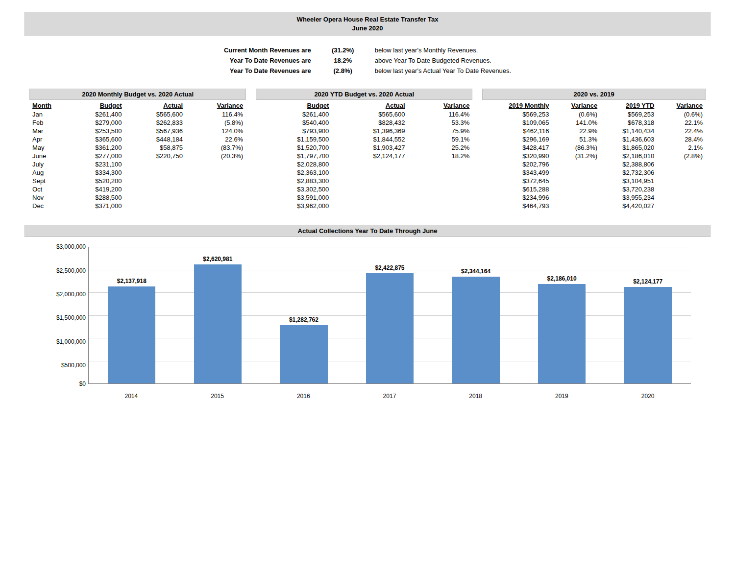Wheeler Opera House Real Estate Transfer Tax
June 2020
| Current Month Revenues are | (31.2%) | below last year's Monthly Revenues. |
| Year To Date Revenues are | 18.2% | above Year To Date Budgeted Revenues. |
| Year To Date Revenues are | (2.8%) | below last year's Actual Year To Date Revenues. |
| 2020 Monthly Budget vs. 2020 Actual / Month / Budget / Actual / Variance / / --- / --- / --- / --- / / Jan / $261,400 / $565,600 / 116.4% / / Feb / $279,000 / $262,833 / (5.8%) / / Mar / $253,500 / $567,936 / 124.0% / / Apr / $365,600 / $448,184 / 22.6% / / May / $361,200 / $58,875 / (83.7%) / / June / $277,000 / $220,750 / (20.3%) / / July / $231,100 / / / / Aug / $334,300 / / / / Sept / $520,200 / / / / Oct / $419,200 / / / / Nov / $288,500 / / / / Dec / $371,000 / / / | 2020 YTD Budget vs. 2020 Actual / Budget / Actual / Variance / / --- / --- / --- / / $261,400 / $565,600 / 116.4% / / $540,400 / $828,432 / 53.3% / / $793,900 / $1,396,369 / 75.9% / / $1,159,500 / $1,844,552 / 59.1% / / $1,520,700 / $1,903,427 / 25.2% / / $1,797,700 / $2,124,177 / 18.2% / / $2,028,800 / / / / $2,363,100 / / / / $2,883,300 / / / / $3,302,500 / / / / $3,591,000 / / / / $3,962,000 / / / | 2020 vs. 2019 / 2019 Monthly / Variance / 2019 YTD / Variance / / --- / --- / --- / --- / / $569,253 / (0.6%) / $569,253 / (0.6%) / / $109,065 / 141.0% / $678,318 / 22.1% / / $462,116 / 22.9% / $1,140,434 / 22.4% / / $296,169 / 51.3% / $1,436,603 / 28.4% / / $428,417 / (86.3%) / $1,865,020 / 2.1% / / $320,990 / (31.2%) / $2,186,010 / (2.8%) / / $202,796 / / $2,388,806 / / / $343,499 / / $2,732,306 / / / $372,645 / / $3,104,951 / / / $615,288 / / $3,720,238 / / / $234,996 / / $3,955,234 / / / $464,793 / / $4,420,027 / / |
Actual Collections Year To Date Through June
$3,000,000
$2,500,000
$2,000,000
$1,500,000
$1,000,000
$500,000
$0
$2,137,918
$2,620,981
$1,282,762
$2,422,875
$2,344,164
$2,186,010
$2,124,177
2014 2015 2016 2017 2018 2019 2020